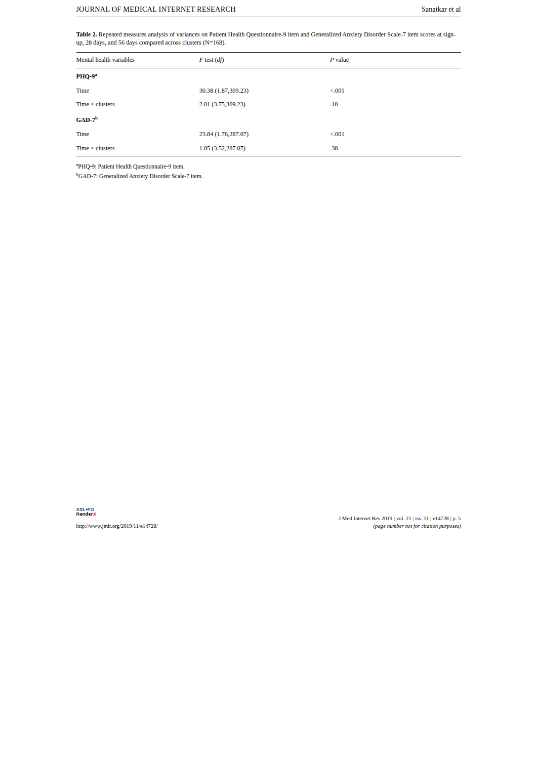Journal of Medical Internet Research
Sanatkar et al
Table 2. Repeated measures analysis of variances on Patient Health Questionnaire-9 item and Generalized Anxiety Disorder Scale-7 item scores at sign-up, 28 days, and 56 days compared across clusters (N=168).
| Mental health variables | F test ( df ) | P value |
| --- | --- | --- |
| PHQ-9 a |
| Time | 30.38 (1.87,309.23) | <.001 |
| Time × clusters | 2.01 (3.75,309.23) | .10 |
| GAD-7 b |
| Time | 23.84 (1.76,287.07) | <.001 |
| Time × clusters | 1.05 (3.52,287.07) | .38 |
aPHQ-9: Patient Health Questionnaire-9 item.
bGAD-7: Generalized Anxiety Disorder Scale-7 item.
XSL•FO
Render X
http://www.jmir.org/2019/11/e14728/
J Med Internet Res 2019 | vol. 21 | iss. 11 | e14728 | p. 5
(page number not for citation purposes)